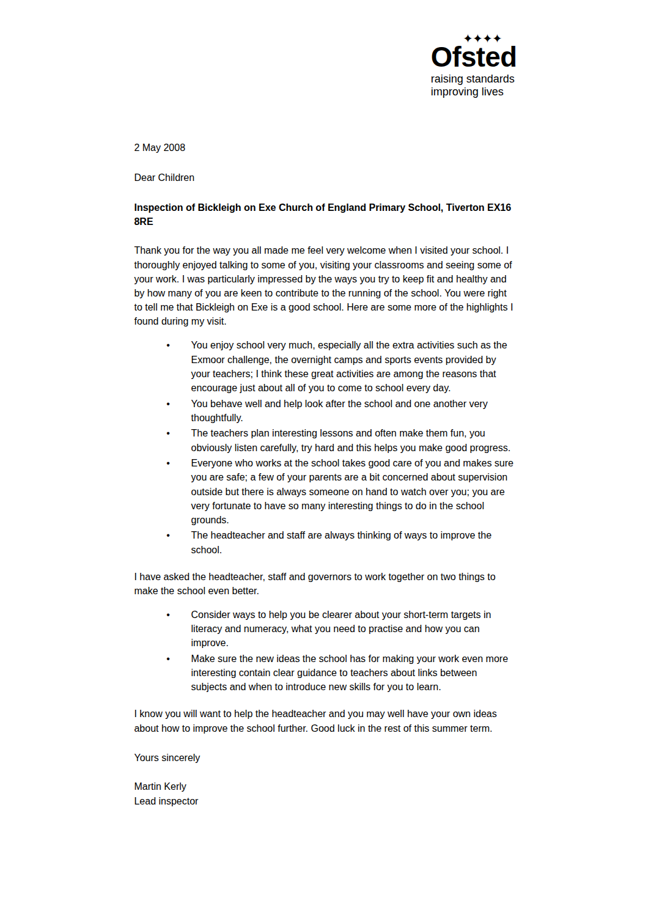✦✦✦✦
Ofsted
raising standards
improving lives
2 May 2008
Dear Children
Inspection of Bickleigh on Exe Church of England Primary School, Tiverton EX16 8RE
Thank you for the way you all made me feel very welcome when I visited your school. I thoroughly enjoyed talking to some of you, visiting your classrooms and seeing some of your work. I was particularly impressed by the ways you try to keep fit and healthy and by how many of you are keen to contribute to the running of the school. You were right to tell me that Bickleigh on Exe is a good school. Here are some more of the highlights I found during my visit.
You enjoy school very much, especially all the extra activities such as the Exmoor challenge, the overnight camps and sports events provided by your teachers; I think these great activities are among the reasons that encourage just about all of you to come to school every day.
You behave well and help look after the school and one another very thoughtfully.
The teachers plan interesting lessons and often make them fun, you obviously listen carefully, try hard and this helps you make good progress.
Everyone who works at the school takes good care of you and makes sure you are safe; a few of your parents are a bit concerned about supervision outside but there is always someone on hand to watch over you; you are very fortunate to have so many interesting things to do in the school grounds.
The headteacher and staff are always thinking of ways to improve the school.
I have asked the headteacher, staff and governors to work together on two things to make the school even better.
Consider ways to help you be clearer about your short-term targets in literacy and numeracy, what you need to practise and how you can improve.
Make sure the new ideas the school has for making your work even more interesting contain clear guidance to teachers about links between subjects and when to introduce new skills for you to learn.
I know you will want to help the headteacher and you may well have your own ideas about how to improve the school further. Good luck in the rest of this summer term.
Yours sincerely
Martin Kerly
Lead inspector